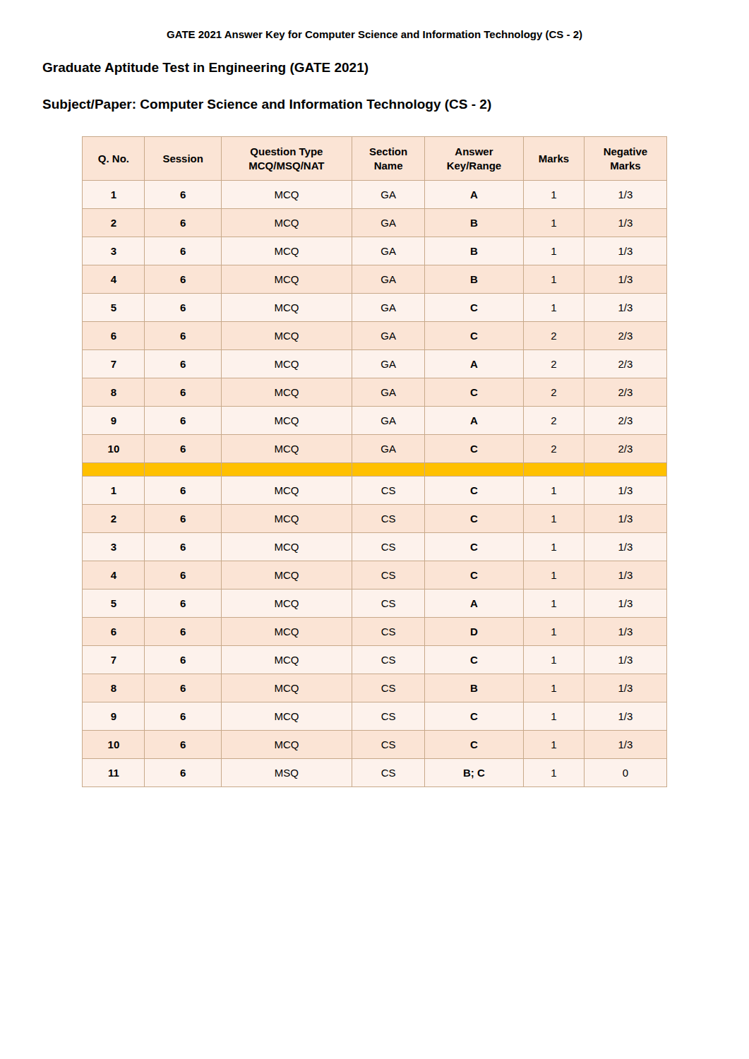GATE 2021 Answer Key for Computer Science and Information Technology (CS - 2)
Graduate Aptitude Test in Engineering (GATE 2021)
Subject/Paper: Computer Science and Information Technology (CS - 2)
| Q. No. | Session | Question Type MCQ/MSQ/NAT | Section Name | Answer Key/Range | Marks | Negative Marks |
| --- | --- | --- | --- | --- | --- | --- |
| 1 | 6 | MCQ | GA | A | 1 | 1/3 |
| 2 | 6 | MCQ | GA | B | 1 | 1/3 |
| 3 | 6 | MCQ | GA | B | 1 | 1/3 |
| 4 | 6 | MCQ | GA | B | 1 | 1/3 |
| 5 | 6 | MCQ | GA | C | 1 | 1/3 |
| 6 | 6 | MCQ | GA | C | 2 | 2/3 |
| 7 | 6 | MCQ | GA | A | 2 | 2/3 |
| 8 | 6 | MCQ | GA | C | 2 | 2/3 |
| 9 | 6 | MCQ | GA | A | 2 | 2/3 |
| 10 | 6 | MCQ | GA | C | 2 | 2/3 |
| 1 | 6 | MCQ | CS | C | 1 | 1/3 |
| 2 | 6 | MCQ | CS | C | 1 | 1/3 |
| 3 | 6 | MCQ | CS | C | 1 | 1/3 |
| 4 | 6 | MCQ | CS | C | 1 | 1/3 |
| 5 | 6 | MCQ | CS | A | 1 | 1/3 |
| 6 | 6 | MCQ | CS | D | 1 | 1/3 |
| 7 | 6 | MCQ | CS | C | 1 | 1/3 |
| 8 | 6 | MCQ | CS | B | 1 | 1/3 |
| 9 | 6 | MCQ | CS | C | 1 | 1/3 |
| 10 | 6 | MCQ | CS | C | 1 | 1/3 |
| 11 | 6 | MSQ | CS | B; C | 1 | 0 |